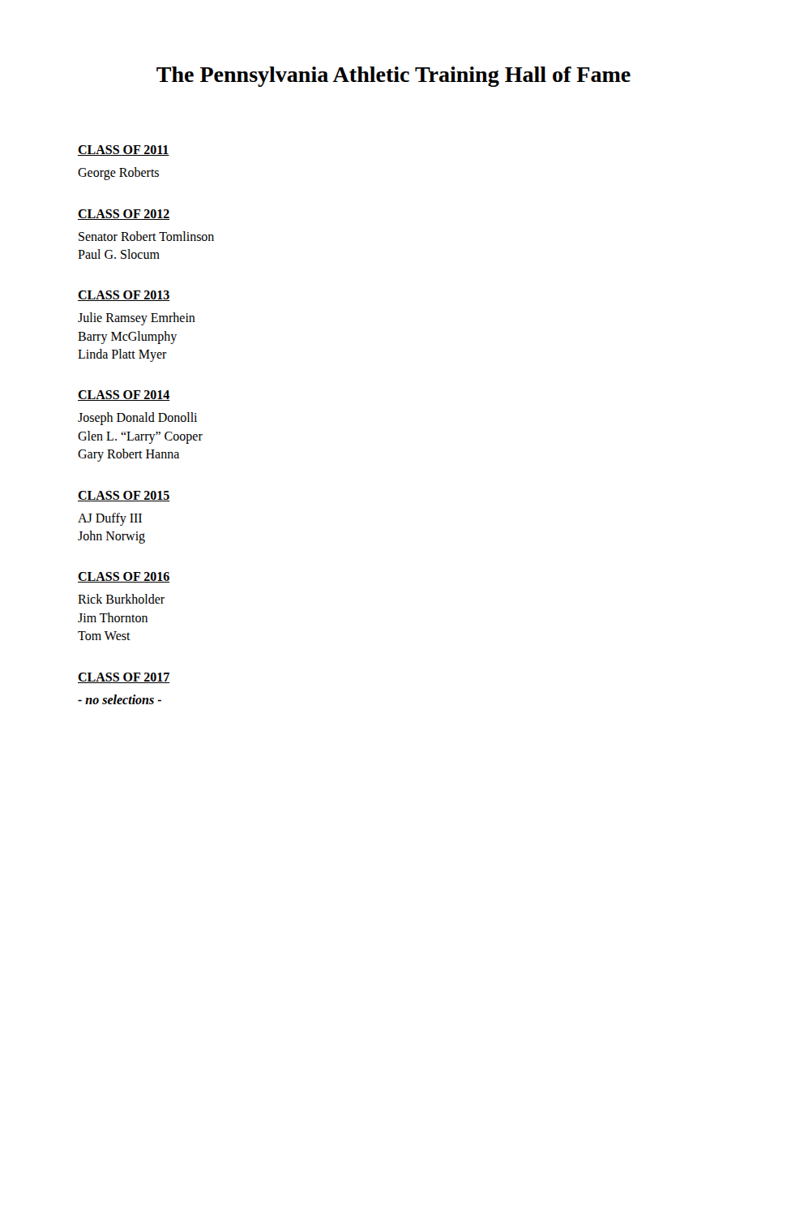The Pennsylvania Athletic Training Hall of Fame
CLASS OF 2011
George Roberts
CLASS OF 2012
Senator Robert Tomlinson
Paul G. Slocum
CLASS OF 2013
Julie Ramsey Emrhein
Barry McGlumphy
Linda Platt Myer
CLASS OF 2014
Joseph Donald Donolli
Glen L. “Larry” Cooper
Gary Robert Hanna
CLASS OF 2015
AJ Duffy III
John Norwig
CLASS OF 2016
Rick Burkholder
Jim Thornton
Tom West
CLASS OF 2017
- no selections -